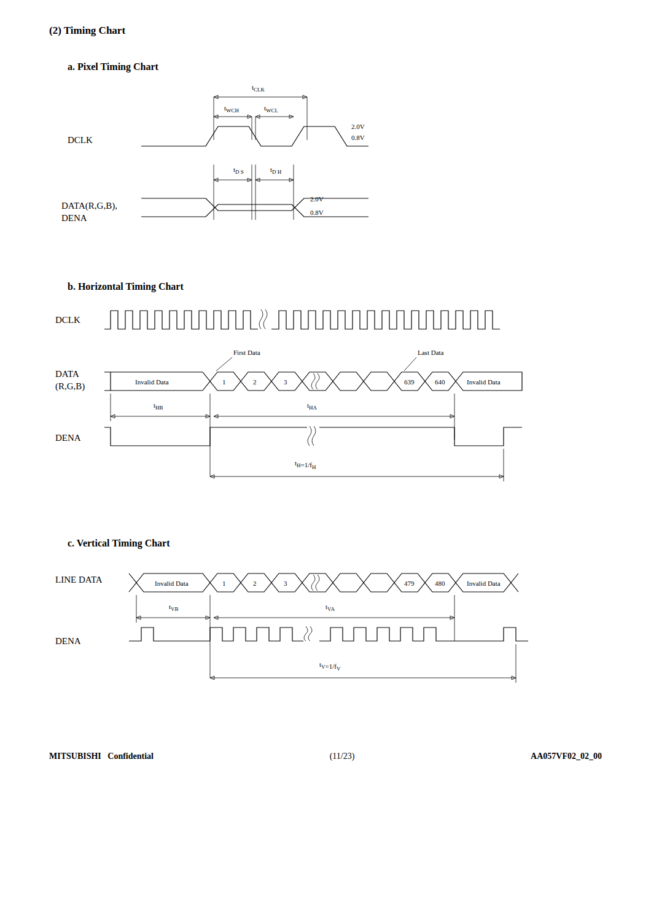(2) Timing Chart
a. Pixel Timing Chart
tCLK tWCH tWCL DCLK 2.0V 0.8V tD S tD H DATA(R,G,B), DENA 2.0V 0.8V
b. Horizontal Timing Chart
DCLK First Data Last Data DATA (R,G,B) Invalid Data 1 2 3 639 640 Invalid Data tHB tHA DENA tH=1/fH
c. Vertical Timing Chart
LINE DATA Invalid Data 1 2 3 479 480 Invalid Data tVB tVA DENA tV=1/fV
MITSUBISHI Confidential (11/23) AA057VF02_02_00